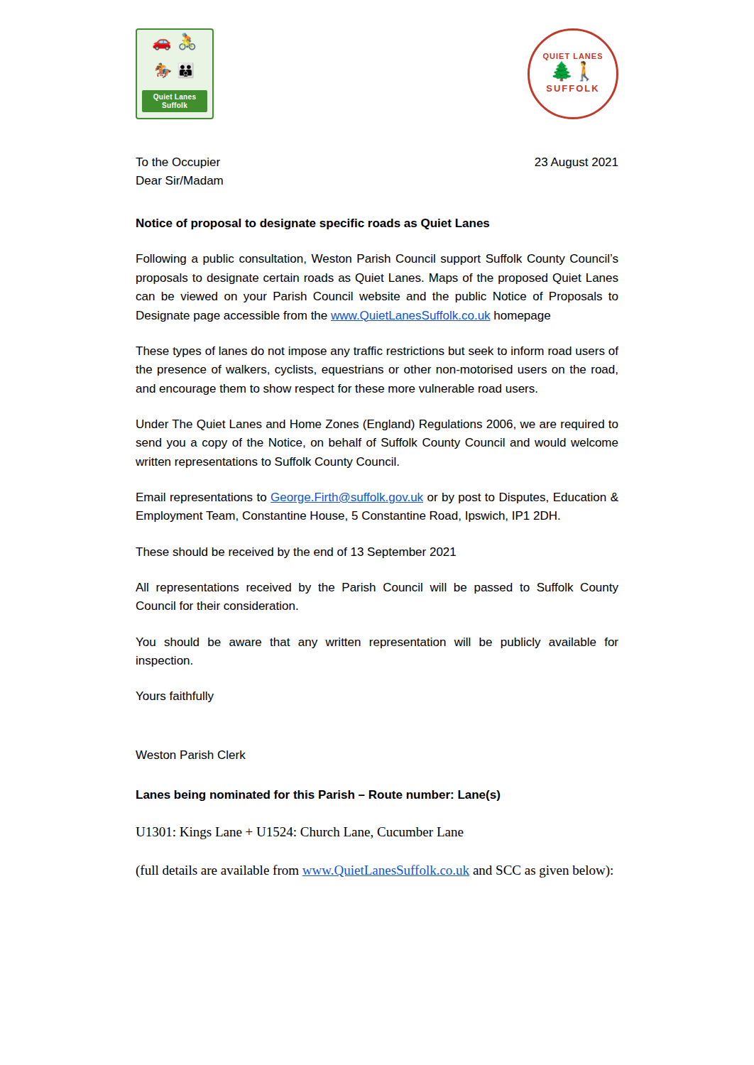🚗 🚴
🏇 👪
Quiet Lanes
Suffolk
QUIET LANES
🌲🚶
SUFFOLK
To the Occupier
23 August 2021
Dear Sir/Madam
Notice of proposal to designate specific roads as Quiet Lanes
Following a public consultation, Weston Parish Council support Suffolk County Council’s proposals to designate certain roads as Quiet Lanes. Maps of the proposed Quiet Lanes can be viewed on your Parish Council website and the public Notice of Proposals to Designate page accessible from the www.QuietLanesSuffolk.co.uk homepage
These types of lanes do not impose any traffic restrictions but seek to inform road users of the presence of walkers, cyclists, equestrians or other non-motorised users on the road, and encourage them to show respect for these more vulnerable road users.
Under The Quiet Lanes and Home Zones (England) Regulations 2006, we are required to send you a copy of the Notice, on behalf of Suffolk County Council and would welcome written representations to Suffolk County Council.
Email representations to George.Firth@suffolk.gov.uk or by post to Disputes, Education & Employment Team, Constantine House, 5 Constantine Road, Ipswich, IP1 2DH.
These should be received by the end of 13 September 2021
All representations received by the Parish Council will be passed to Suffolk County Council for their consideration.
You should be aware that any written representation will be publicly available for inspection.
Yours faithfully
Weston Parish Clerk
Lanes being nominated for this Parish – Route number: Lane(s)
U1301: Kings Lane + U1524: Church Lane, Cucumber Lane
(full details are available from www.QuietLanesSuffolk.co.uk and SCC as given below):